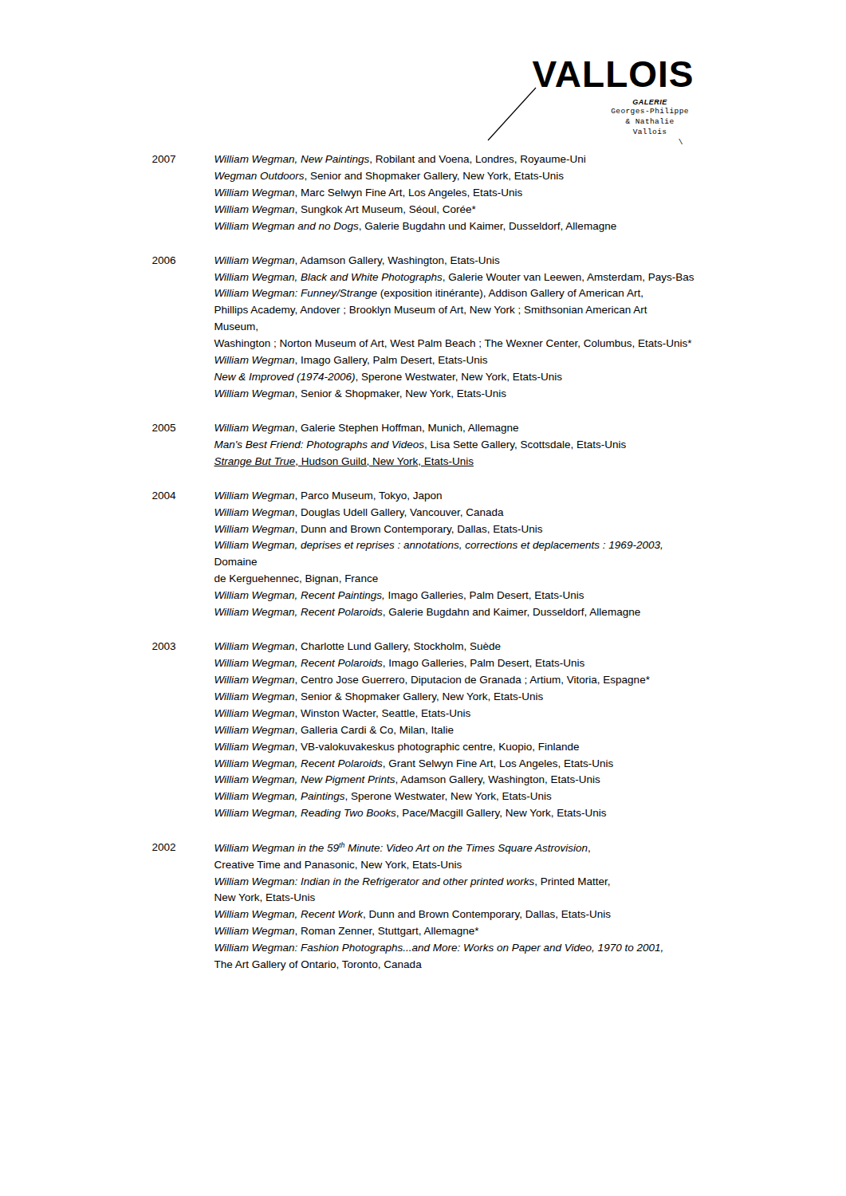VALLOIS
GALERIE Georges-Philippe & Nathalie Vallois \
2007
William Wegman, New Paintings, Robilant and Voena, Londres, Royaume-Uni
Wegman Outdoors, Senior and Shopmaker Gallery, New York, Etats-Unis
William Wegman, Marc Selwyn Fine Art, Los Angeles, Etats-Unis
William Wegman, Sungkok Art Museum, Séoul, Corée*
William Wegman and no Dogs, Galerie Bugdahn und Kaimer, Dusseldorf, Allemagne
2006
William Wegman, Adamson Gallery, Washington, Etats-Unis
William Wegman, Black and White Photographs, Galerie Wouter van Leewen, Amsterdam, Pays-Bas
William Wegman: Funney/Strange (exposition itinérante), Addison Gallery of American Art,
Phillips Academy, Andover ; Brooklyn Museum of Art, New York ; Smithsonian American Art Museum,
Washington ; Norton Museum of Art, West Palm Beach ; The Wexner Center, Columbus, Etats-Unis*
William Wegman, Imago Gallery, Palm Desert, Etats-Unis
New & Improved (1974-2006), Sperone Westwater, New York, Etats-Unis
William Wegman, Senior & Shopmaker, New York, Etats-Unis
2005
William Wegman, Galerie Stephen Hoffman, Munich, Allemagne
Man's Best Friend: Photographs and Videos, Lisa Sette Gallery, Scottsdale, Etats-Unis
Strange But True, Hudson Guild, New York, Etats-Unis
2004
William Wegman, Parco Museum, Tokyo, Japon
William Wegman, Douglas Udell Gallery, Vancouver, Canada
William Wegman, Dunn and Brown Contemporary, Dallas, Etats-Unis
William Wegman, deprises et reprises : annotations, corrections et deplacements : 1969-2003, Domaine
de Kerguehennec, Bignan, France
William Wegman, Recent Paintings, Imago Galleries, Palm Desert, Etats-Unis
William Wegman, Recent Polaroids, Galerie Bugdahn and Kaimer, Dusseldorf, Allemagne
2003
William Wegman, Charlotte Lund Gallery, Stockholm, Suède
William Wegman, Recent Polaroids, Imago Galleries, Palm Desert, Etats-Unis
William Wegman, Centro Jose Guerrero, Diputacion de Granada ; Artium, Vitoria, Espagne*
William Wegman, Senior & Shopmaker Gallery, New York, Etats-Unis
William Wegman, Winston Wacter, Seattle, Etats-Unis
William Wegman, Galleria Cardi & Co, Milan, Italie
William Wegman, VB-valokuvakeskus photographic centre, Kuopio, Finlande
William Wegman, Recent Polaroids, Grant Selwyn Fine Art, Los Angeles, Etats-Unis
William Wegman, New Pigment Prints, Adamson Gallery, Washington, Etats-Unis
William Wegman, Paintings, Sperone Westwater, New York, Etats-Unis
William Wegman, Reading Two Books, Pace/Macgill Gallery, New York, Etats-Unis
2002
William Wegman in the 59th Minute: Video Art on the Times Square Astrovision,
Creative Time and Panasonic, New York, Etats-Unis
William Wegman: Indian in the Refrigerator and other printed works, Printed Matter,
New York, Etats-Unis
William Wegman, Recent Work, Dunn and Brown Contemporary, Dallas, Etats-Unis
William Wegman, Roman Zenner, Stuttgart, Allemagne*
William Wegman: Fashion Photographs...and More: Works on Paper and Video, 1970 to 2001,
The Art Gallery of Ontario, Toronto, Canada